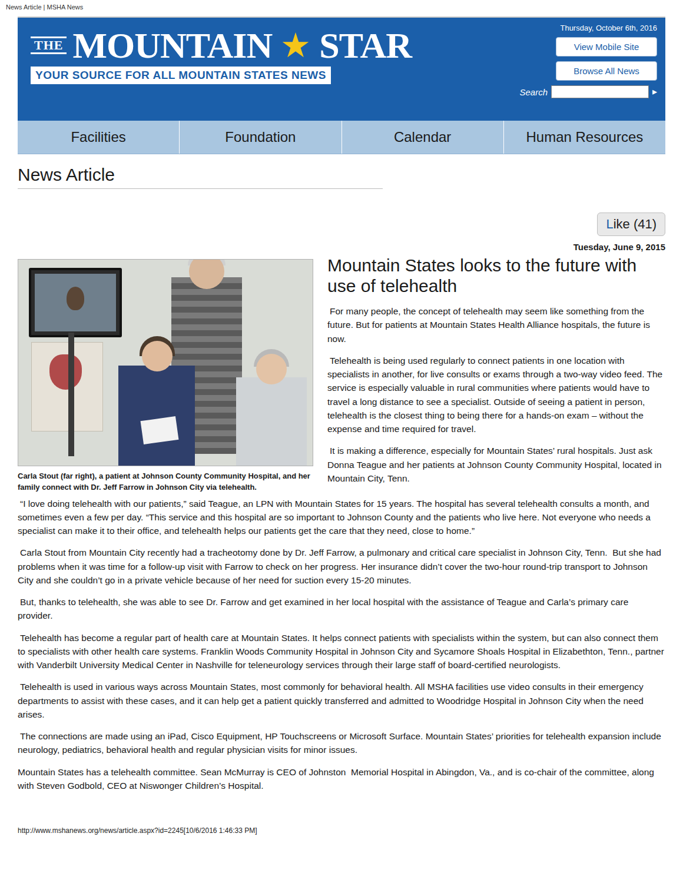News Article | MSHA News
THE MOUNTAIN ★ STAR
YOUR SOURCE FOR ALL MOUNTAIN STATES NEWS
Thursday, October 6th, 2016
View Mobile Site Browse All News
Search ▸
Facilities Foundation Calendar Human Resources
News Article
Like (41)
Tuesday, June 9, 2015
Carla Stout (far right), a patient at Johnson County Community Hospital, and her family connect with Dr. Jeff Farrow in Johnson City via telehealth.
Mountain States looks to the future with use of telehealth
For many people, the concept of telehealth may seem like something from the future. But for patients at Mountain States Health Alliance hospitals, the future is now.
Telehealth is being used regularly to connect patients in one location with specialists in another, for live consults or exams through a two-way video feed. The service is especially valuable in rural communities where patients would have to travel a long distance to see a specialist. Outside of seeing a patient in person, telehealth is the closest thing to being there for a hands-on exam – without the expense and time required for travel.
It is making a difference, especially for Mountain States’ rural hospitals. Just ask Donna Teague and her patients at Johnson County Community Hospital, located in Mountain City, Tenn.
“I love doing telehealth with our patients,” said Teague, an LPN with Mountain States for 15 years. The hospital has several telehealth consults a month, and sometimes even a few per day. “This service and this hospital are so important to Johnson County and the patients who live here. Not everyone who needs a specialist can make it to their office, and telehealth helps our patients get the care that they need, close to home.”
Carla Stout from Mountain City recently had a tracheotomy done by Dr. Jeff Farrow, a pulmonary and critical care specialist in Johnson City, Tenn. But she had problems when it was time for a follow-up visit with Farrow to check on her progress. Her insurance didn’t cover the two-hour round-trip transport to Johnson City and she couldn’t go in a private vehicle because of her need for suction every 15-20 minutes.
But, thanks to telehealth, she was able to see Dr. Farrow and get examined in her local hospital with the assistance of Teague and Carla’s primary care provider.
Telehealth has become a regular part of health care at Mountain States. It helps connect patients with specialists within the system, but can also connect them to specialists with other health care systems. Franklin Woods Community Hospital in Johnson City and Sycamore Shoals Hospital in Elizabethton, Tenn., partner with Vanderbilt University Medical Center in Nashville for teleneurology services through their large staff of board-certified neurologists.
Telehealth is used in various ways across Mountain States, most commonly for behavioral health. All MSHA facilities use video consults in their emergency departments to assist with these cases, and it can help get a patient quickly transferred and admitted to Woodridge Hospital in Johnson City when the need arises.
The connections are made using an iPad, Cisco Equipment, HP Touchscreens or Microsoft Surface. Mountain States’ priorities for telehealth expansion include neurology, pediatrics, behavioral health and regular physician visits for minor issues.
Mountain States has a telehealth committee. Sean McMurray is CEO of Johnston Memorial Hospital in Abingdon, Va., and is co-chair of the committee, along with Steven Godbold, CEO at Niswonger Children’s Hospital.
http://www.mshanews.org/news/article.aspx?id=2245[10/6/2016 1:46:33 PM]